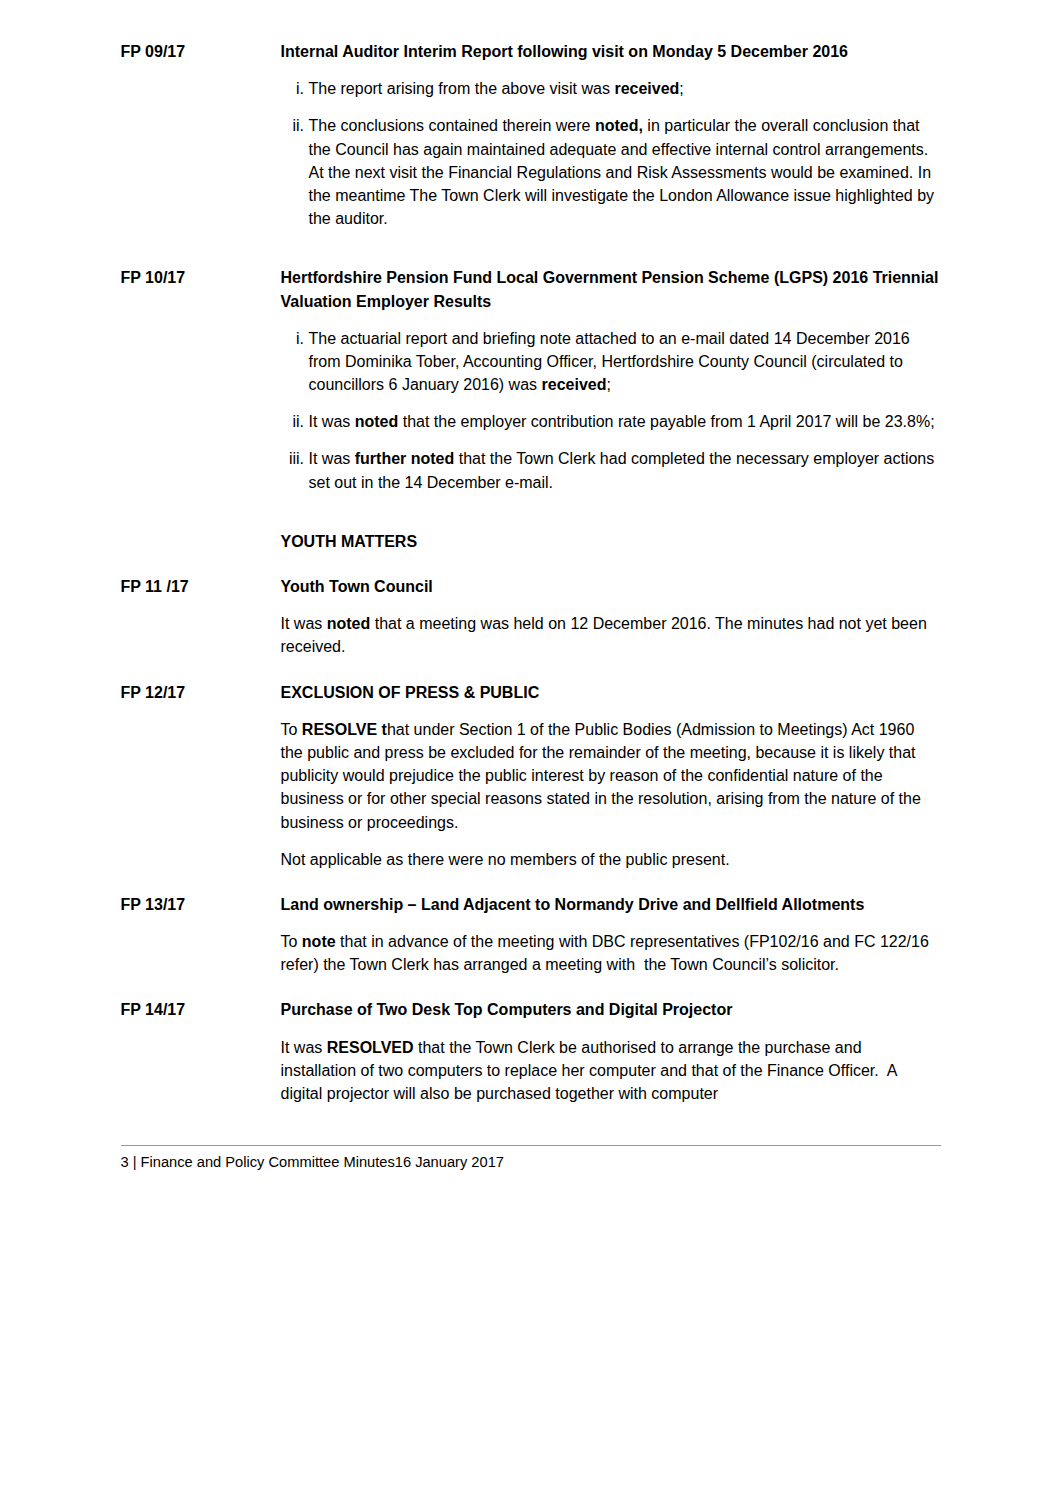FP 09/17
Internal Auditor Interim Report following visit on Monday 5 December 2016
The report arising from the above visit was received;
The conclusions contained therein were noted, in particular the overall conclusion that the Council has again maintained adequate and effective internal control arrangements. At the next visit the Financial Regulations and Risk Assessments would be examined. In the meantime The Town Clerk will investigate the London Allowance issue highlighted by the auditor.
FP 10/17
Hertfordshire Pension Fund Local Government Pension Scheme (LGPS) 2016 Triennial Valuation Employer Results
The actuarial report and briefing note attached to an e-mail dated 14 December 2016 from Dominika Tober, Accounting Officer, Hertfordshire County Council (circulated to councillors 6 January 2016) was received;
It was noted that the employer contribution rate payable from 1 April 2017 will be 23.8%;
It was further noted that the Town Clerk had completed the necessary employer actions set out in the 14 December e-mail.
YOUTH MATTERS
FP 11 /17
Youth Town Council
It was noted that a meeting was held on 12 December 2016. The minutes had not yet been received.
FP 12/17
EXCLUSION OF PRESS & PUBLIC
To RESOLVE that under Section 1 of the Public Bodies (Admission to Meetings) Act 1960 the public and press be excluded for the remainder of the meeting, because it is likely that publicity would prejudice the public interest by reason of the confidential nature of the business or for other special reasons stated in the resolution, arising from the nature of the business or proceedings.
Not applicable as there were no members of the public present.
FP 13/17
Land ownership – Land Adjacent to Normandy Drive and Dellfield Allotments
To note that in advance of the meeting with DBC representatives (FP102/16 and FC 122/16 refer) the Town Clerk has arranged a meeting with the Town Council’s solicitor.
FP 14/17
Purchase of Two Desk Top Computers and Digital Projector
It was RESOLVED that the Town Clerk be authorised to arrange the purchase and installation of two computers to replace her computer and that of the Finance Officer. A digital projector will also be purchased together with computer
3 | Finance and Policy Committee Minutes16 January 2017